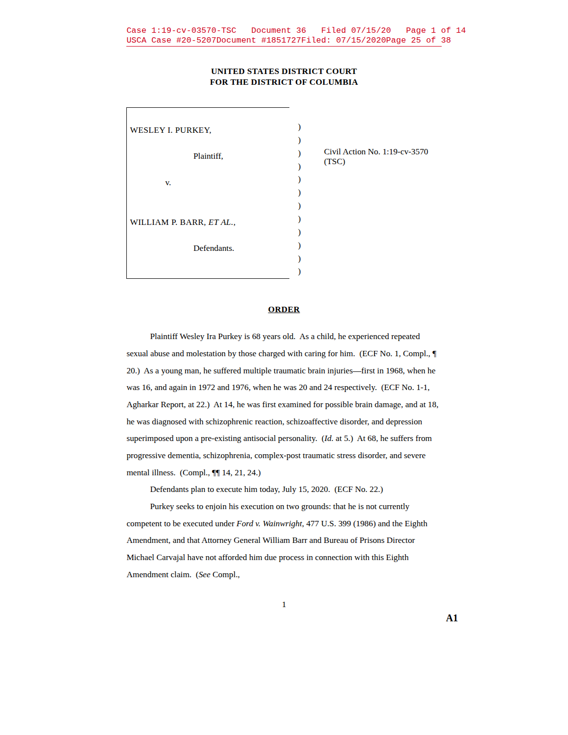Case 1:19-cv-03570-TSC Document 36 Filed 07/15/20 Page 1 of 14
USCA Case #20-5207 Document #1851727 Filed: 07/15/2020 Page 25 of 38
UNITED STATES DISTRICT COURT
FOR THE DISTRICT OF COLUMBIA
| Wesley I. Purkey, Plaintiff, v. William P. Barr, et al. , Defendants. | ) ) ) ) ) ) ) ) ) ) ) ) | Civil Action No. 1:19-cv-3570 (TSC) |
ORDER
Plaintiff Wesley Ira Purkey is 68 years old. As a child, he experienced repeated sexual abuse and molestation by those charged with caring for him. (ECF No. 1, Compl., ¶ 20.) As a young man, he suffered multiple traumatic brain injuries—first in 1968, when he was 16, and again in 1972 and 1976, when he was 20 and 24 respectively. (ECF No. 1-1, Agharkar Report, at 22.) At 14, he was first examined for possible brain damage, and at 18, he was diagnosed with schizophrenic reaction, schizoaffective disorder, and depression superimposed upon a pre-existing antisocial personality. (Id. at 5.) At 68, he suffers from progressive dementia, schizophrenia, complex-post traumatic stress disorder, and severe mental illness. (Compl., ¶¶ 14, 21, 24.)
Defendants plan to execute him today, July 15, 2020. (ECF No. 22.)
Purkey seeks to enjoin his execution on two grounds: that he is not currently competent to be executed under Ford v. Wainwright, 477 U.S. 399 (1986) and the Eighth Amendment, and that Attorney General William Barr and Bureau of Prisons Director Michael Carvajal have not afforded him due process in connection with this Eighth Amendment claim. (See Compl.,
1
A1